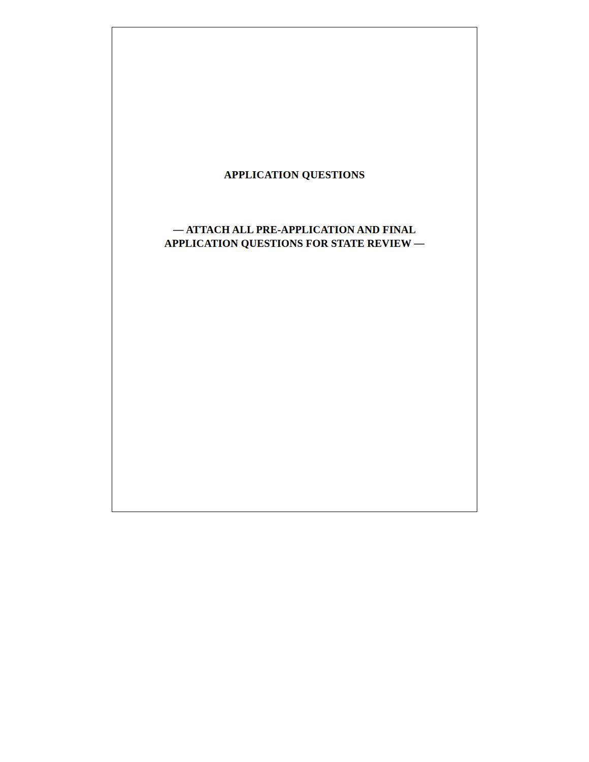APPLICATION QUESTIONS
— ATTACH ALL PRE-APPLICATION AND FINAL
APPLICATION QUESTIONS FOR STATE REVIEW —